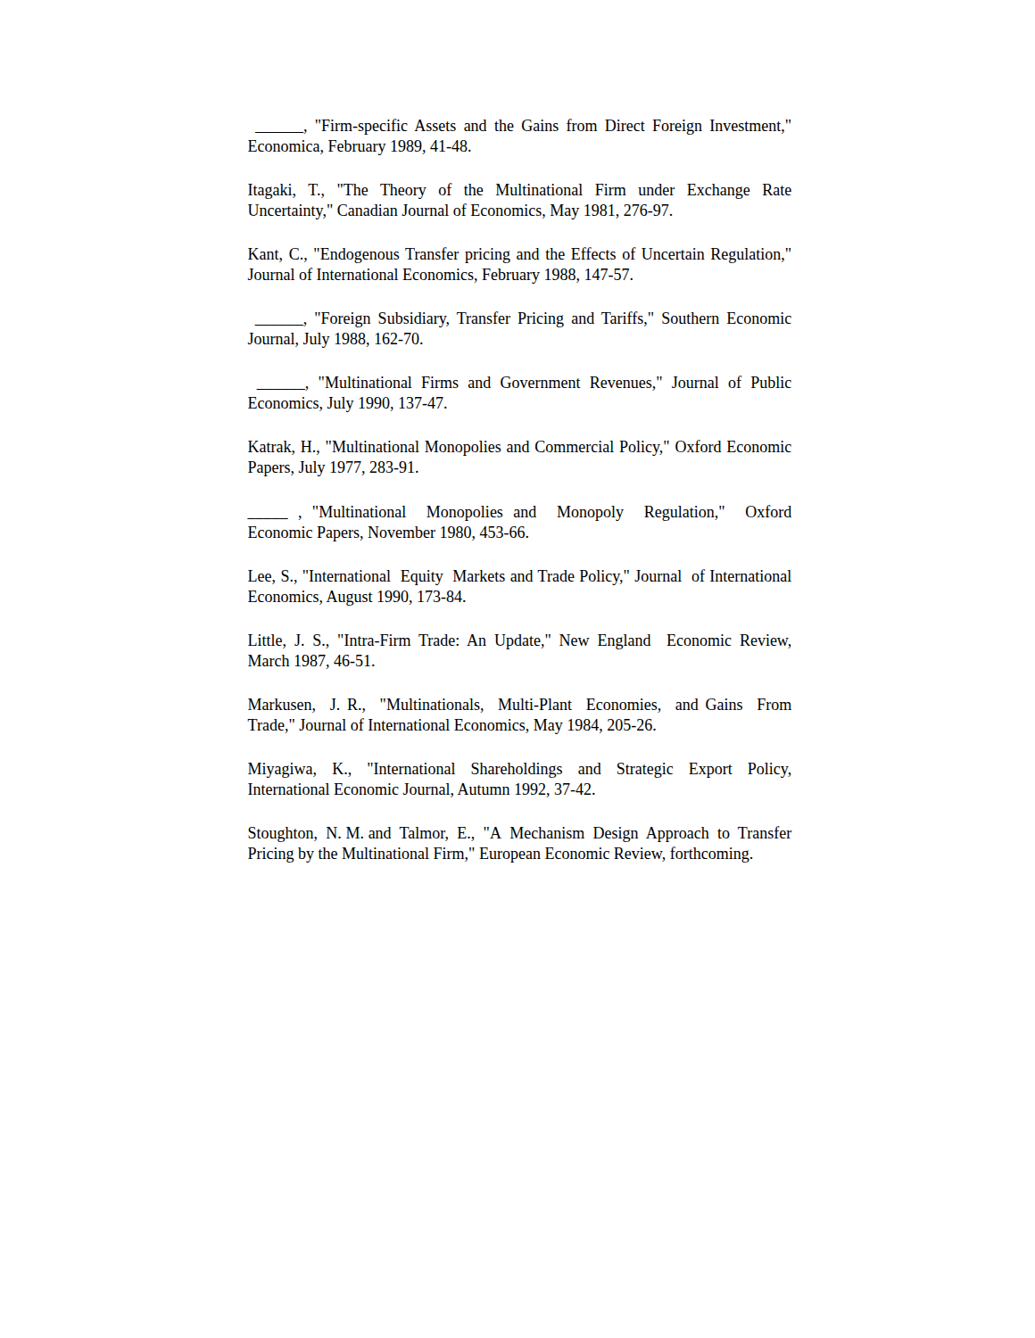______, "Firm-specific Assets and the Gains from Direct Foreign Investment," Economica, February 1989, 41-48.
Itagaki, T., "The Theory of the Multinational Firm under Exchange Rate Uncertainty," Canadian Journal of Economics, May 1981, 276-97.
Kant, C., "Endogenous Transfer pricing and the Effects of Uncertain Regulation," Journal of International Economics, February 1988, 147-57.
______, "Foreign Subsidiary, Transfer Pricing and Tariffs," Southern Economic Journal, July 1988, 162-70.
______, "Multinational Firms and Government Revenues," Journal of Public Economics, July 1990, 137-47.
Katrak, H., "Multinational Monopolies and Commercial Policy," Oxford Economic Papers, July 1977, 283-91.
_____ , "Multinational Monopolies and Monopoly Regulation," Oxford Economic Papers, November 1980, 453-66.
Lee, S., "International Equity Markets and Trade Policy," Journal of International Economics, August 1990, 173-84.
Little, J. S., "Intra-Firm Trade: An Update," New England Economic Review, March 1987, 46-51.
Markusen, J. R., "Multinationals, Multi-Plant Economies, and Gains From Trade," Journal of International Economics, May 1984, 205-26.
Miyagiwa, K., "International Shareholdings and Strategic Export Policy, International Economic Journal, Autumn 1992, 37-42.
Stoughton, N. M. and Talmor, E., "A Mechanism Design Approach to Transfer Pricing by the Multinational Firm," European Economic Review, forthcoming.